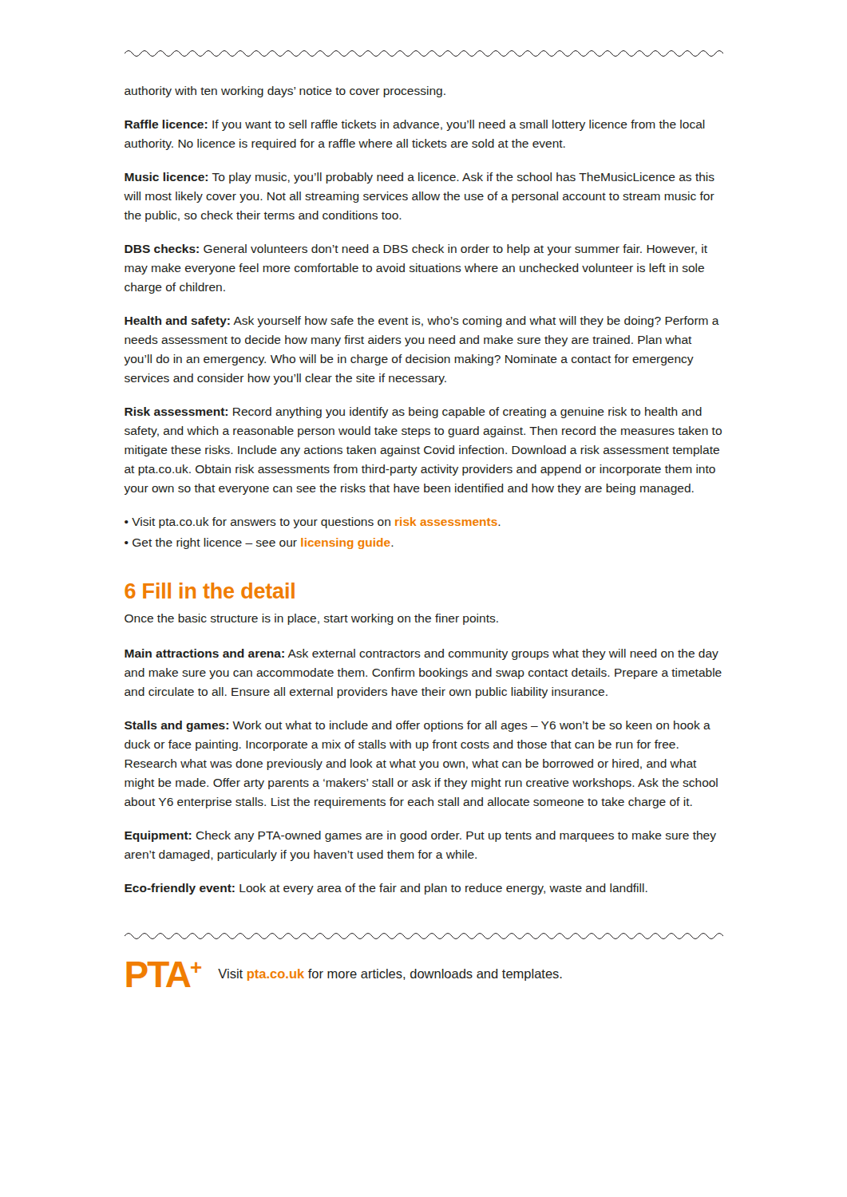authority with ten working days’ notice to cover processing.
Raffle licence: If you want to sell raffle tickets in advance, you’ll need a small lottery licence from the local authority. No licence is required for a raffle where all tickets are sold at the event.
Music licence: To play music, you’ll probably need a licence. Ask if the school has TheMusicLicence as this will most likely cover you. Not all streaming services allow the use of a personal account to stream music for the public, so check their terms and conditions too.
DBS checks: General volunteers don’t need a DBS check in order to help at your summer fair. However, it may make everyone feel more comfortable to avoid situations where an unchecked volunteer is left in sole charge of children.
Health and safety: Ask yourself how safe the event is, who’s coming and what will they be doing? Perform a needs assessment to decide how many first aiders you need and make sure they are trained. Plan what you’ll do in an emergency. Who will be in charge of decision making? Nominate a contact for emergency services and consider how you’ll clear the site if necessary.
Risk assessment: Record anything you identify as being capable of creating a genuine risk to health and safety, and which a reasonable person would take steps to guard against. Then record the measures taken to mitigate these risks. Include any actions taken against Covid infection. Download a risk assessment template at pta.co.uk. Obtain risk assessments from third-party activity providers and append or incorporate them into your own so that everyone can see the risks that have been identified and how they are being managed.
• Visit pta.co.uk for answers to your questions on risk assessments.
• Get the right licence – see our licensing guide.
6 Fill in the detail
Once the basic structure is in place, start working on the finer points.
Main attractions and arena: Ask external contractors and community groups what they will need on the day and make sure you can accommodate them. Confirm bookings and swap contact details. Prepare a timetable and circulate to all. Ensure all external providers have their own public liability insurance.
Stalls and games: Work out what to include and offer options for all ages – Y6 won’t be so keen on hook a duck or face painting. Incorporate a mix of stalls with up front costs and those that can be run for free. Research what was done previously and look at what you own, what can be borrowed or hired, and what might be made. Offer arty parents a ‘makers’ stall or ask if they might run creative workshops. Ask the school about Y6 enterprise stalls. List the requirements for each stall and allocate someone to take charge of it.
Equipment: Check any PTA-owned games are in good order. Put up tents and marquees to make sure they aren’t damaged, particularly if you haven’t used them for a while.
Eco-friendly event: Look at every area of the fair and plan to reduce energy, waste and landfill.
PTA+
Visit pta.co.uk for more articles, downloads and templates.